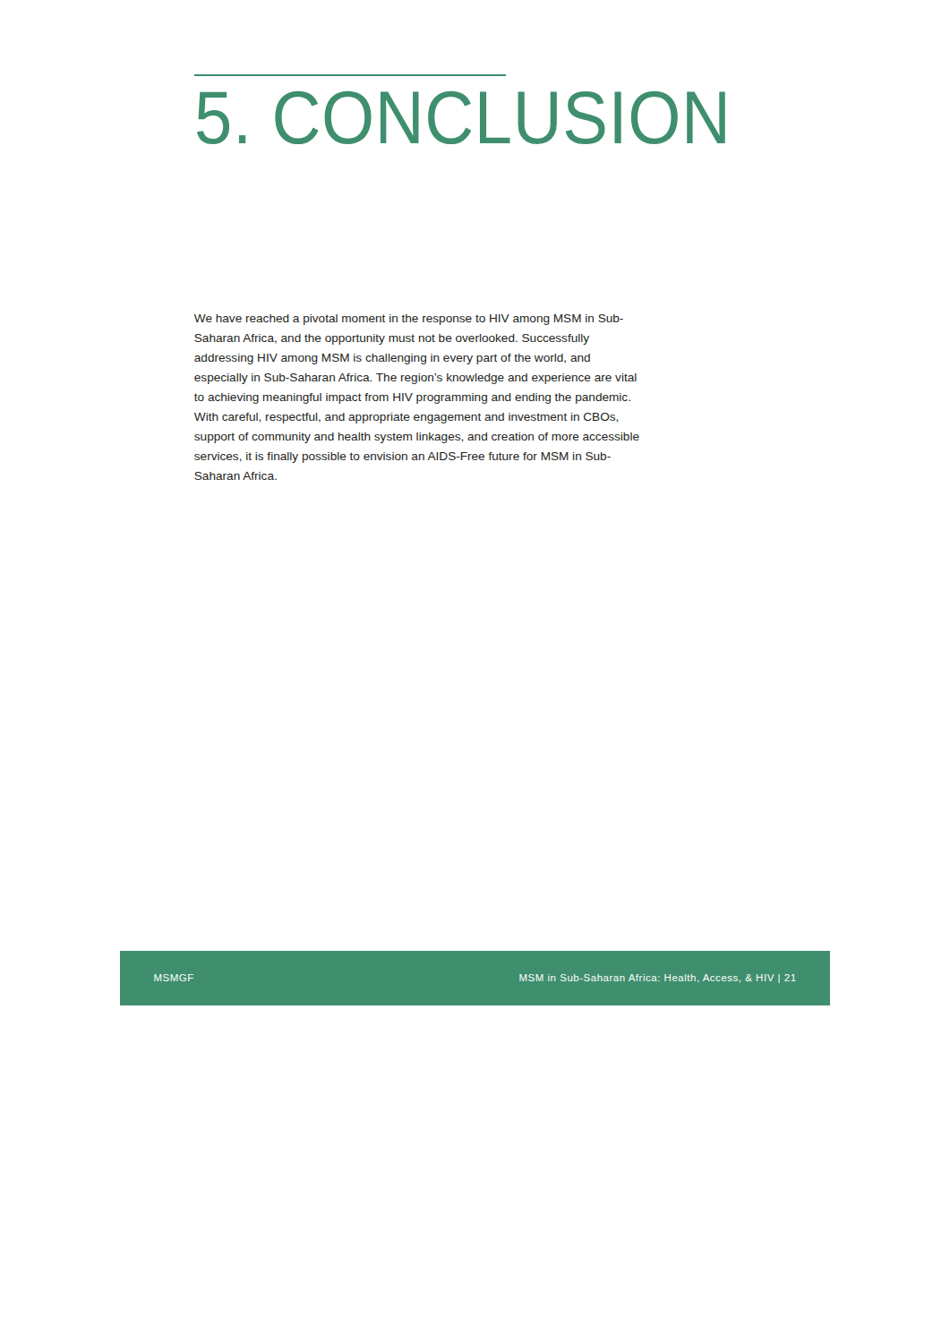5. CONCLUSION
We have reached a pivotal moment in the response to HIV among MSM in Sub-Saharan Africa, and the opportunity must not be overlooked. Successfully addressing HIV among MSM is challenging in every part of the world, and especially in Sub-Saharan Africa. The region’s knowledge and experience are vital to achieving meaningful impact from HIV programming and ending the pandemic. With careful, respectful, and appropriate engagement and investment in CBOs, support of community and health system linkages, and creation of more accessible services, it is finally possible to envision an AIDS-Free future for MSM in Sub-Saharan Africa.
MSMGF
MSM in Sub-Saharan Africa: Health, Access, & HIV | 21